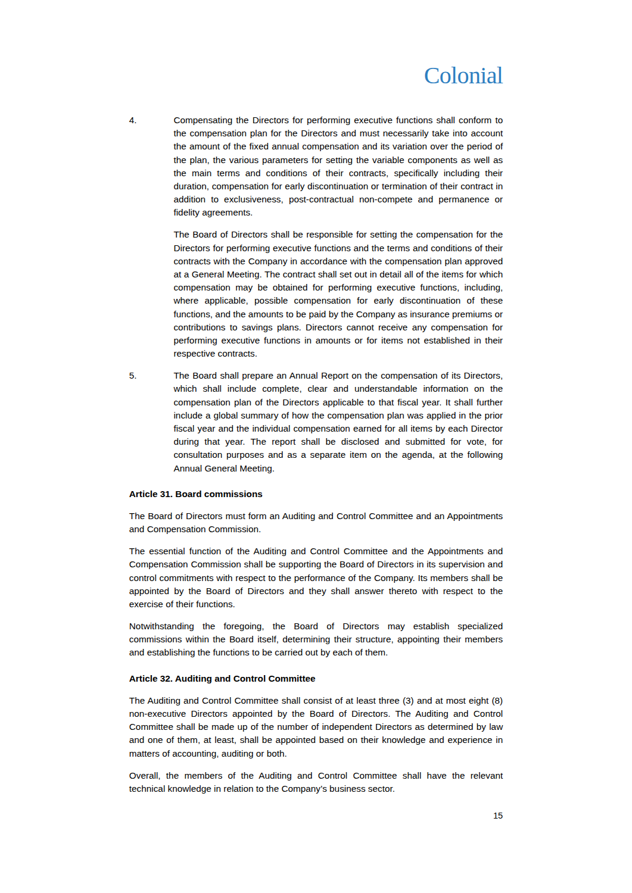Colonial
4.
Compensating the Directors for performing executive functions shall conform to the compensation plan for the Directors and must necessarily take into account the amount of the fixed annual compensation and its variation over the period of the plan, the various parameters for setting the variable components as well as the main terms and conditions of their contracts, specifically including their duration, compensation for early discontinuation or termination of their contract in addition to exclusiveness, post-contractual non-compete and permanence or fidelity agreements.
The Board of Directors shall be responsible for setting the compensation for the Directors for performing executive functions and the terms and conditions of their contracts with the Company in accordance with the compensation plan approved at a General Meeting. The contract shall set out in detail all of the items for which compensation may be obtained for performing executive functions, including, where applicable, possible compensation for early discontinuation of these functions, and the amounts to be paid by the Company as insurance premiums or contributions to savings plans. Directors cannot receive any compensation for performing executive functions in amounts or for items not established in their respective contracts.
5.
The Board shall prepare an Annual Report on the compensation of its Directors, which shall include complete, clear and understandable information on the compensation plan of the Directors applicable to that fiscal year. It shall further include a global summary of how the compensation plan was applied in the prior fiscal year and the individual compensation earned for all items by each Director during that year. The report shall be disclosed and submitted for vote, for consultation purposes and as a separate item on the agenda, at the following Annual General Meeting.
Article 31. Board commissions
The Board of Directors must form an Auditing and Control Committee and an Appointments and Compensation Commission.
The essential function of the Auditing and Control Committee and the Appointments and Compensation Commission shall be supporting the Board of Directors in its supervision and control commitments with respect to the performance of the Company. Its members shall be appointed by the Board of Directors and they shall answer thereto with respect to the exercise of their functions.
Notwithstanding the foregoing, the Board of Directors may establish specialized commissions within the Board itself, determining their structure, appointing their members and establishing the functions to be carried out by each of them.
Article 32. Auditing and Control Committee
The Auditing and Control Committee shall consist of at least three (3) and at most eight (8) non-executive Directors appointed by the Board of Directors. The Auditing and Control Committee shall be made up of the number of independent Directors as determined by law and one of them, at least, shall be appointed based on their knowledge and experience in matters of accounting, auditing or both.
Overall, the members of the Auditing and Control Committee shall have the relevant technical knowledge in relation to the Company’s business sector.
15